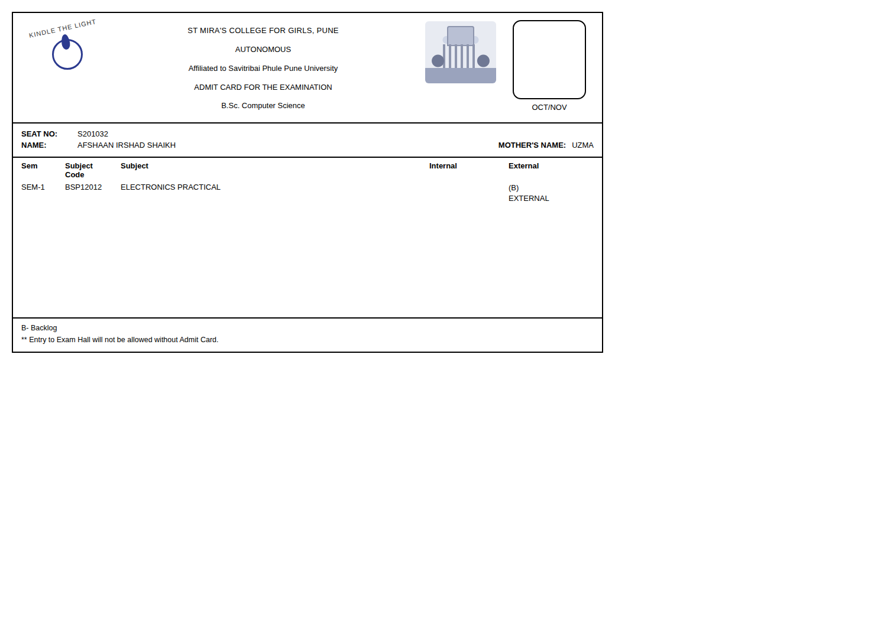KINDLE THE LIGHT
ST MIRA'S COLLEGE FOR GIRLS, PUNE
AUTONOMOUS
Affiliated to Savitribai Phule Pune University
ADMIT CARD FOR THE EXAMINATION
B.Sc. Computer Science
OCT/NOV
SEAT NO:
S201032
NAME:
AFSHAAN IRSHAD SHAIKH
MOTHER'S NAME: UZMA
| Sem | Subject Code | Subject | Internal | External |
| --- | --- | --- | --- | --- |
| SEM-1 | BSP12012 | ELECTRONICS PRACTICAL | | (B) EXTERNAL |
B- Backlog
** Entry to Exam Hall will not be allowed without Admit Card.